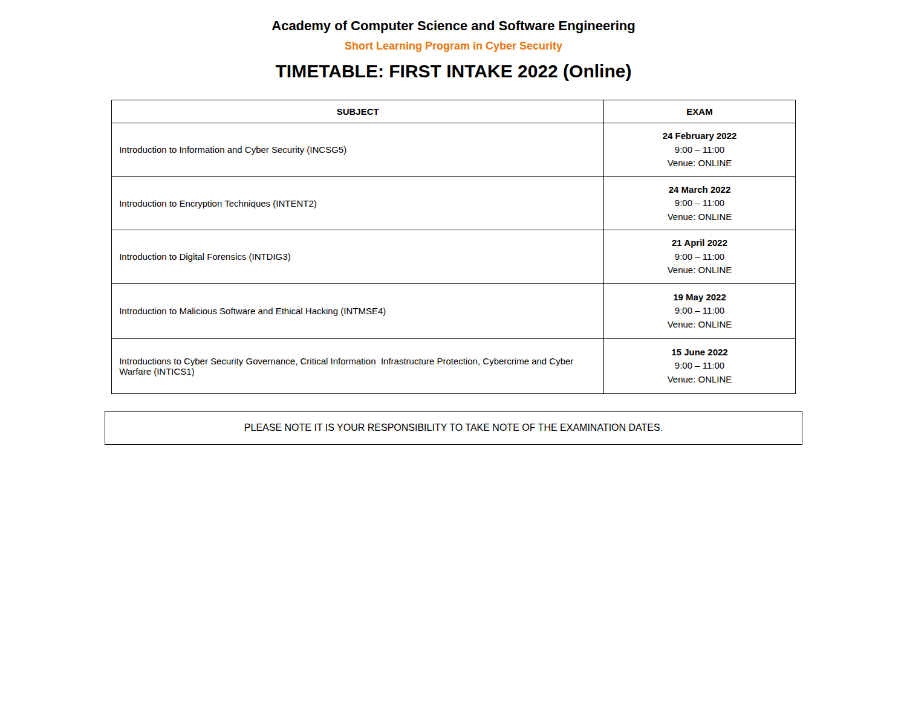Academy of Computer Science and Software Engineering
Short Learning Program in Cyber Security
TIMETABLE: FIRST INTAKE 2022 (Online)
| SUBJECT | EXAM |
| --- | --- |
| Introduction to Information and Cyber Security (INCSG5) | 24 February 2022 9:00 – 11:00 Venue: ONLINE |
| Introduction to Encryption Techniques (INTENT2) | 24 March 2022 9:00 – 11:00 Venue: ONLINE |
| Introduction to Digital Forensics (INTDIG3) | 21 April 2022 9:00 – 11:00 Venue: ONLINE |
| Introduction to Malicious Software and Ethical Hacking (INTMSE4) | 19 May 2022 9:00 – 11:00 Venue: ONLINE |
| Introductions to Cyber Security Governance, Critical Information Infrastructure Protection, Cybercrime and Cyber Warfare (INTICS1) | 15 June 2022 9:00 – 11:00 Venue: ONLINE |
PLEASE NOTE IT IS YOUR RESPONSIBILITY TO TAKE NOTE OF THE EXAMINATION DATES.